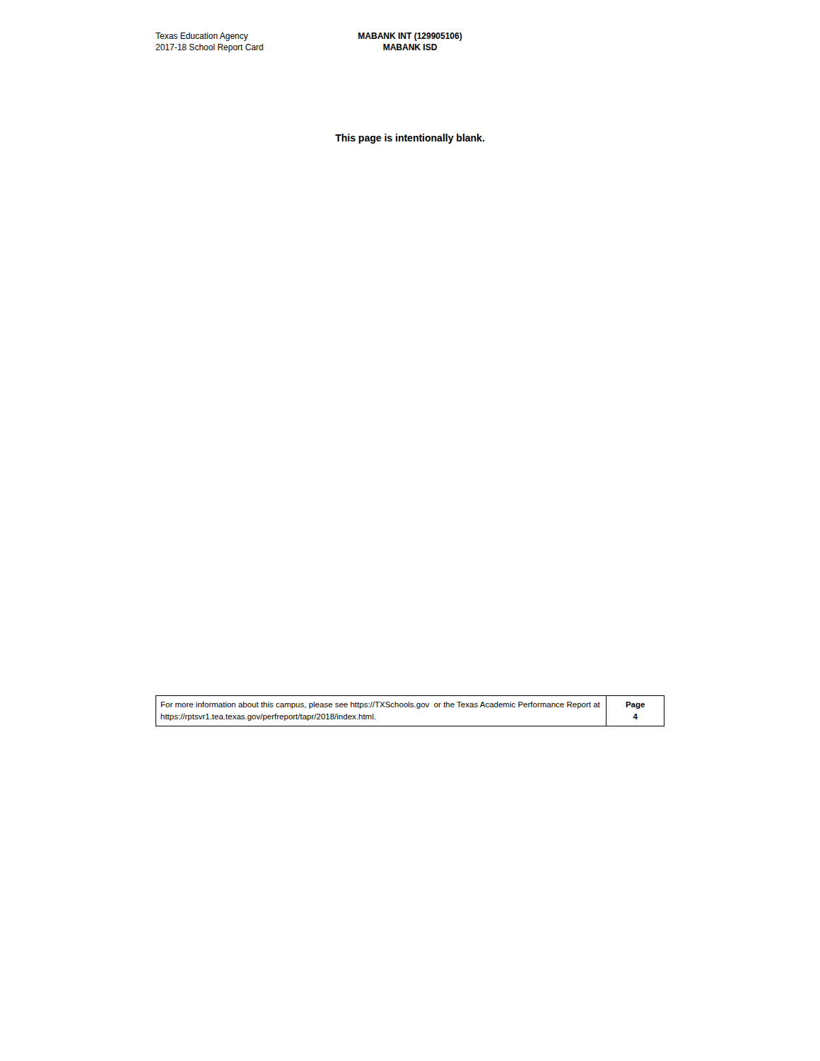Texas Education Agency
2017-18 School Report Card
MABANK INT (129905106)
MABANK ISD
This page is intentionally blank.
For more information about this campus, please see https://TXSchools.gov or the Texas Academic Performance Report at
https://rptsvr1.tea.texas.gov/perfreport/tapr/2018/index.html.
Page
4